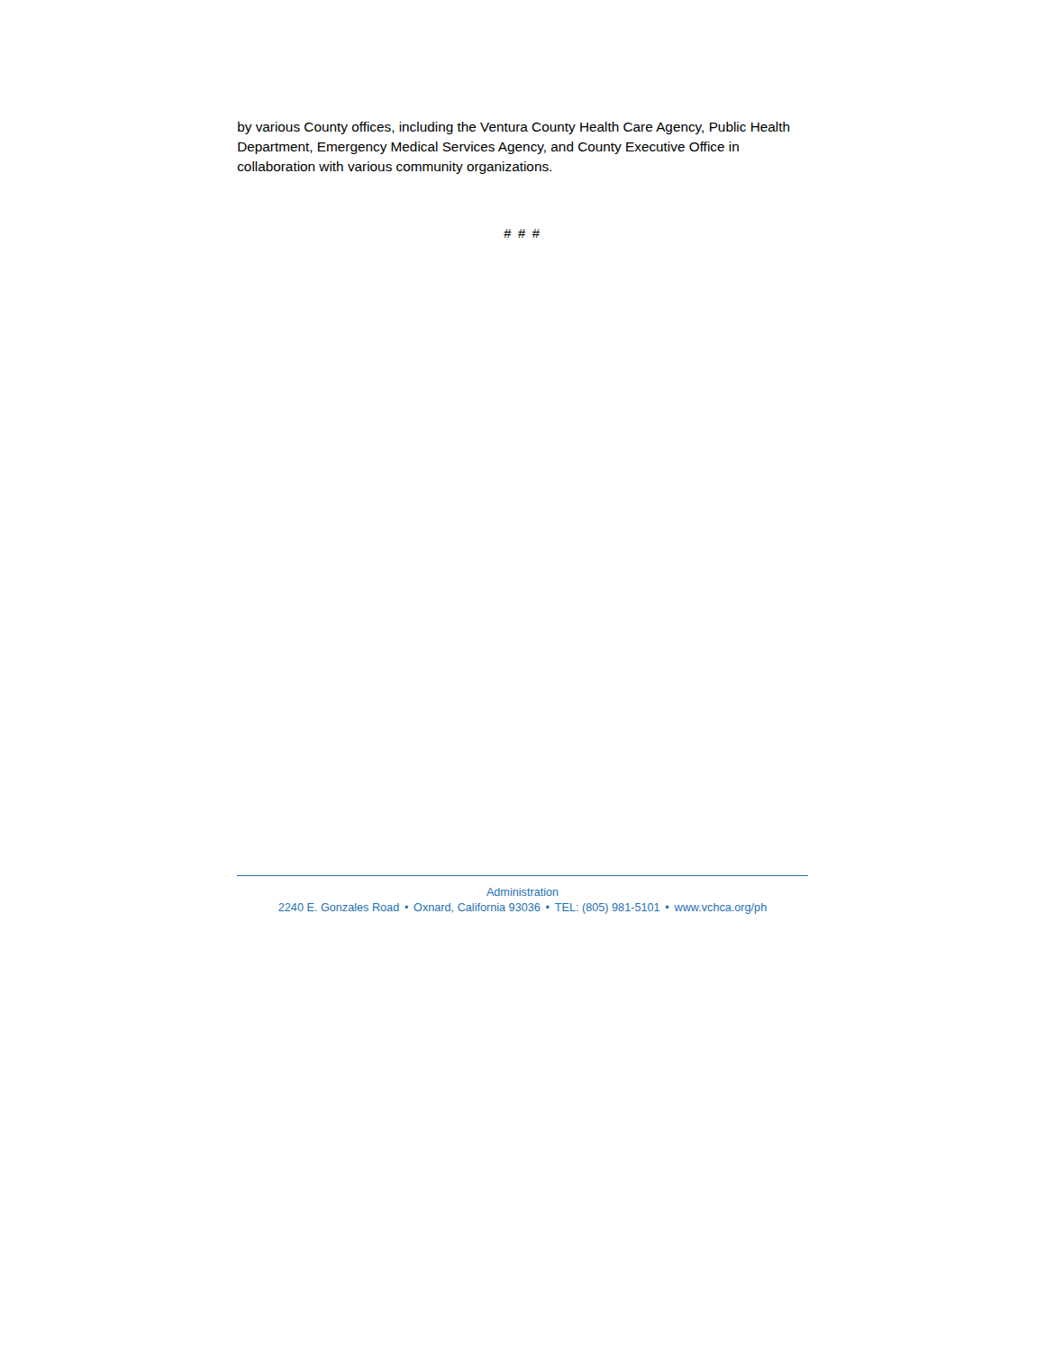by various County offices, including the Ventura County Health Care Agency, Public Health Department, Emergency Medical Services Agency, and County Executive Office in collaboration with various community organizations.
# # #
Administration
2240 E. Gonzales Road•Oxnard, California 93036•TEL: (805) 981-5101•www.vchca.org/ph